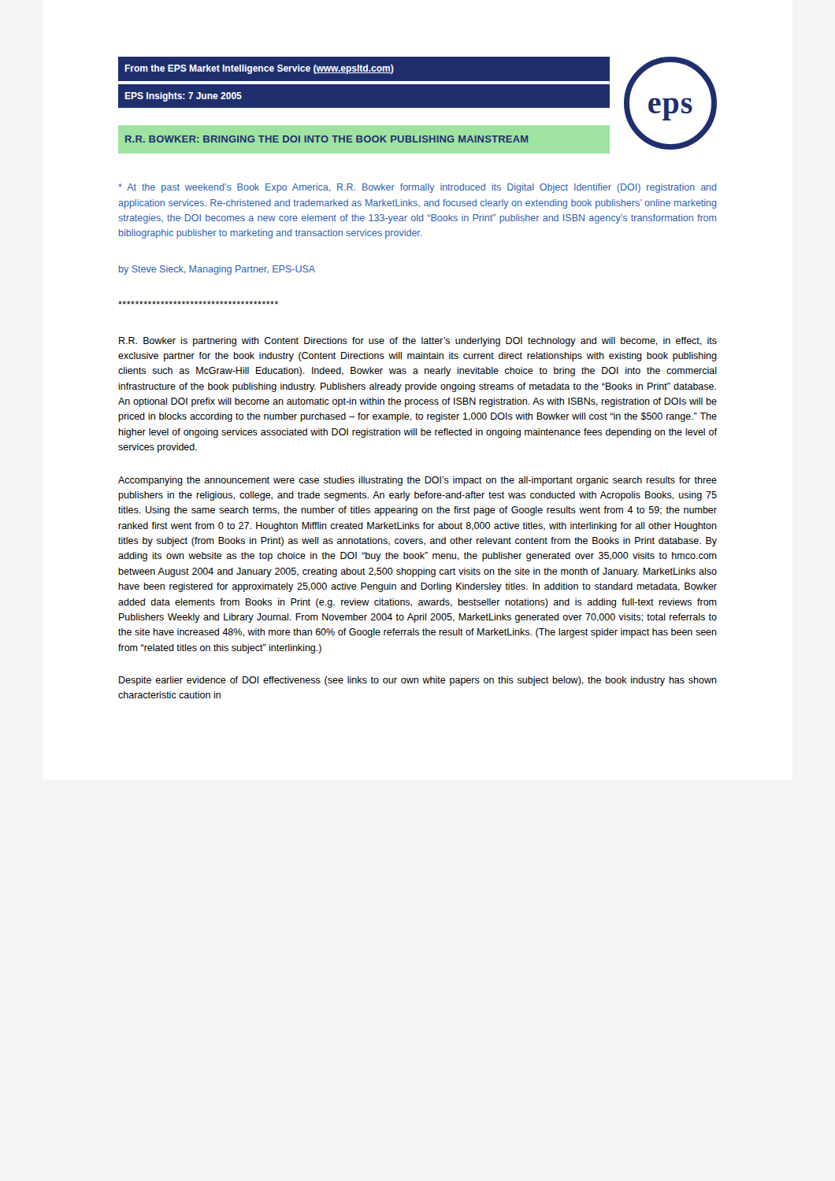From the EPS Market Intelligence Service (www.epsltd.com)
EPS Insights: 7 June 2005
R.R. Bowker: Bringing the DOI into the Book Publishing Mainstream
eps
* At the past weekend’s Book Expo America, R.R. Bowker formally introduced its Digital Object Identifier (DOI) registration and application services. Re-christened and trademarked as MarketLinks, and focused clearly on extending book publishers’ online marketing strategies, the DOI becomes a new core element of the 133-year old “Books in Print” publisher and ISBN agency’s transformation from bibliographic publisher to marketing and transaction services provider.
by Steve Sieck, Managing Partner, EPS-USA
**************************************
R.R. Bowker is partnering with Content Directions for use of the latter’s underlying DOI technology and will become, in effect, its exclusive partner for the book industry (Content Directions will maintain its current direct relationships with existing book publishing clients such as McGraw-Hill Education). Indeed, Bowker was a nearly inevitable choice to bring the DOI into the commercial infrastructure of the book publishing industry. Publishers already provide ongoing streams of metadata to the “Books in Print” database. An optional DOI prefix will become an automatic opt-in within the process of ISBN registration. As with ISBNs, registration of DOIs will be priced in blocks according to the number purchased – for example, to register 1,000 DOIs with Bowker will cost “in the $500 range.” The higher level of ongoing services associated with DOI registration will be reflected in ongoing maintenance fees depending on the level of services provided.
Accompanying the announcement were case studies illustrating the DOI’s impact on the all-important organic search results for three publishers in the religious, college, and trade segments. An early before-and-after test was conducted with Acropolis Books, using 75 titles. Using the same search terms, the number of titles appearing on the first page of Google results went from 4 to 59; the number ranked first went from 0 to 27. Houghton Mifflin created MarketLinks for about 8,000 active titles, with interlinking for all other Houghton titles by subject (from Books in Print) as well as annotations, covers, and other relevant content from the Books in Print database. By adding its own website as the top choice in the DOI “buy the book” menu, the publisher generated over 35,000 visits to hmco.com between August 2004 and January 2005, creating about 2,500 shopping cart visits on the site in the month of January. MarketLinks also have been registered for approximately 25,000 active Penguin and Dorling Kindersley titles. In addition to standard metadata, Bowker added data elements from Books in Print (e.g. review citations, awards, bestseller notations) and is adding full-text reviews from Publishers Weekly and Library Journal. From November 2004 to April 2005, MarketLinks generated over 70,000 visits; total referrals to the site have increased 48%, with more than 60% of Google referrals the result of MarketLinks. (The largest spider impact has been seen from “related titles on this subject” interlinking.)
Despite earlier evidence of DOI effectiveness (see links to our own white papers on this subject below), the book industry has shown characteristic caution in